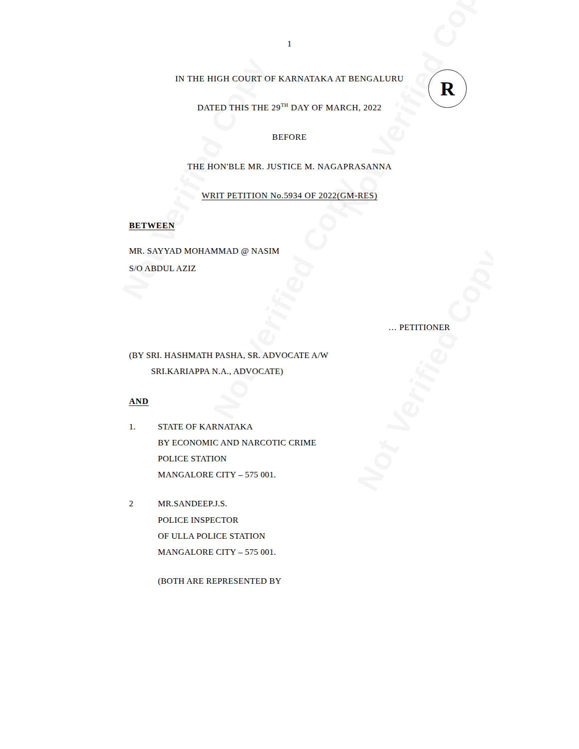Not Verified Copy
Not Verified Copy
Not Verified Copy
Not Verified Copy
R
1
IN THE HIGH COURT OF KARNATAKA AT BENGALURU
DATED THIS THE 29TH DAY OF MARCH, 2022
BEFORE
THE HON'BLE MR. JUSTICE M. NAGAPRASANNA
WRIT PETITION No.5934 OF 2022(GM-RES)
BETWEEN
MR. SAYYAD MOHAMMAD @ NASIM
S/O ABDUL AZIZ
… PETITIONER
(BY SRI. HASHMATH PASHA, SR. ADVOCATE A/W SRI.KARIAPPA N.A., ADVOCATE)
AND
1.
STATE OF KARNATAKA
BY ECONOMIC AND NARCOTIC CRIME
POLICE STATION
MANGALORE CITY – 575 001.
2
MR.SANDEEP.J.S.
POLICE INSPECTOR
OF ULLA POLICE STATION
MANGALORE CITY – 575 001.
(BOTH ARE REPRESENTED BY